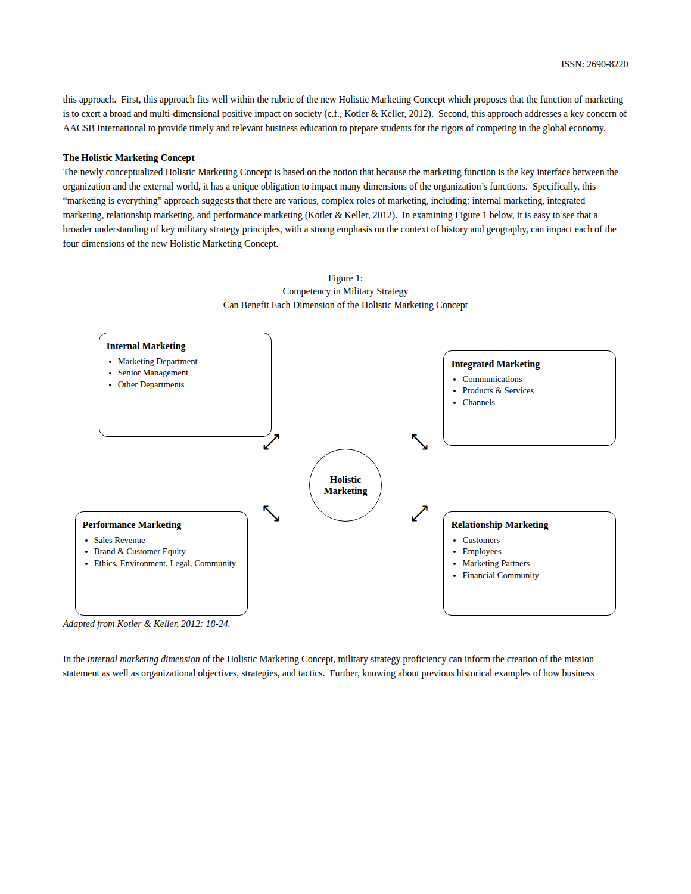ISSN: 2690-8220
this approach. First, this approach fits well within the rubric of the new Holistic Marketing Concept which proposes that the function of marketing is to exert a broad and multi-dimensional positive impact on society (c.f., Kotler & Keller, 2012). Second, this approach addresses a key concern of AACSB International to provide timely and relevant business education to prepare students for the rigors of competing in the global economy.
The Holistic Marketing Concept
The newly conceptualized Holistic Marketing Concept is based on the notion that because the marketing function is the key interface between the organization and the external world, it has a unique obligation to impact many dimensions of the organization’s functions. Specifically, this “marketing is everything” approach suggests that there are various, complex roles of marketing, including: internal marketing, integrated marketing, relationship marketing, and performance marketing (Kotler & Keller, 2012). In examining Figure 1 below, it is easy to see that a broader understanding of key military strategy principles, with a strong emphasis on the context of history and geography, can impact each of the four dimensions of the new Holistic Marketing Concept.
Figure 1:
Competency in Military Strategy
Can Benefit Each Dimension of the Holistic Marketing Concept
Internal Marketing
Marketing Department
Senior Management
Other Departments
Integrated Marketing
Communications
Products & Services
Channels
Holistic
Marketing
⟷
⟷
⟷
⟷
Performance Marketing
Sales Revenue
Brand & Customer Equity
Ethics, Environment, Legal, Community
Relationship Marketing
Customers
Employees
Marketing Partners
Financial Community
Adapted from Kotler & Keller, 2012: 18-24.
In the internal marketing dimension of the Holistic Marketing Concept, military strategy proficiency can inform the creation of the mission statement as well as organizational objectives, strategies, and tactics. Further, knowing about previous historical examples of how business